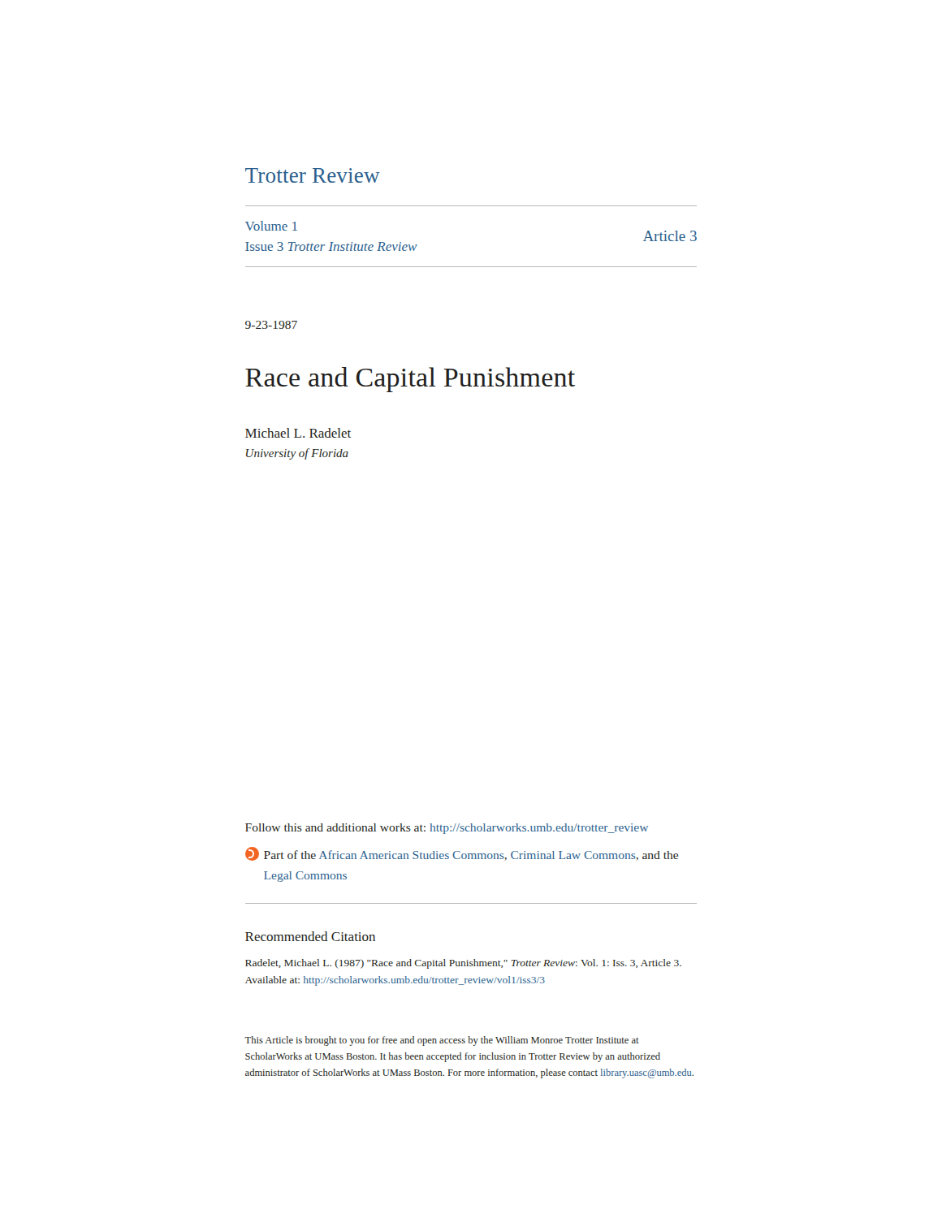Trotter Review
Volume 1
Issue 3 Trotter Institute Review
Article 3
9-23-1987
Race and Capital Punishment
Michael L. Radelet
University of Florida
Follow this and additional works at: http://scholarworks.umb.edu/trotter_review
Part of the African American Studies Commons, Criminal Law Commons, and the Legal Commons
Recommended Citation
Radelet, Michael L. (1987) "Race and Capital Punishment," Trotter Review: Vol. 1: Iss. 3, Article 3.
Available at: http://scholarworks.umb.edu/trotter_review/vol1/iss3/3
This Article is brought to you for free and open access by the William Monroe Trotter Institute at ScholarWorks at UMass Boston. It has been accepted for inclusion in Trotter Review by an authorized administrator of ScholarWorks at UMass Boston. For more information, please contact library.uasc@umb.edu.